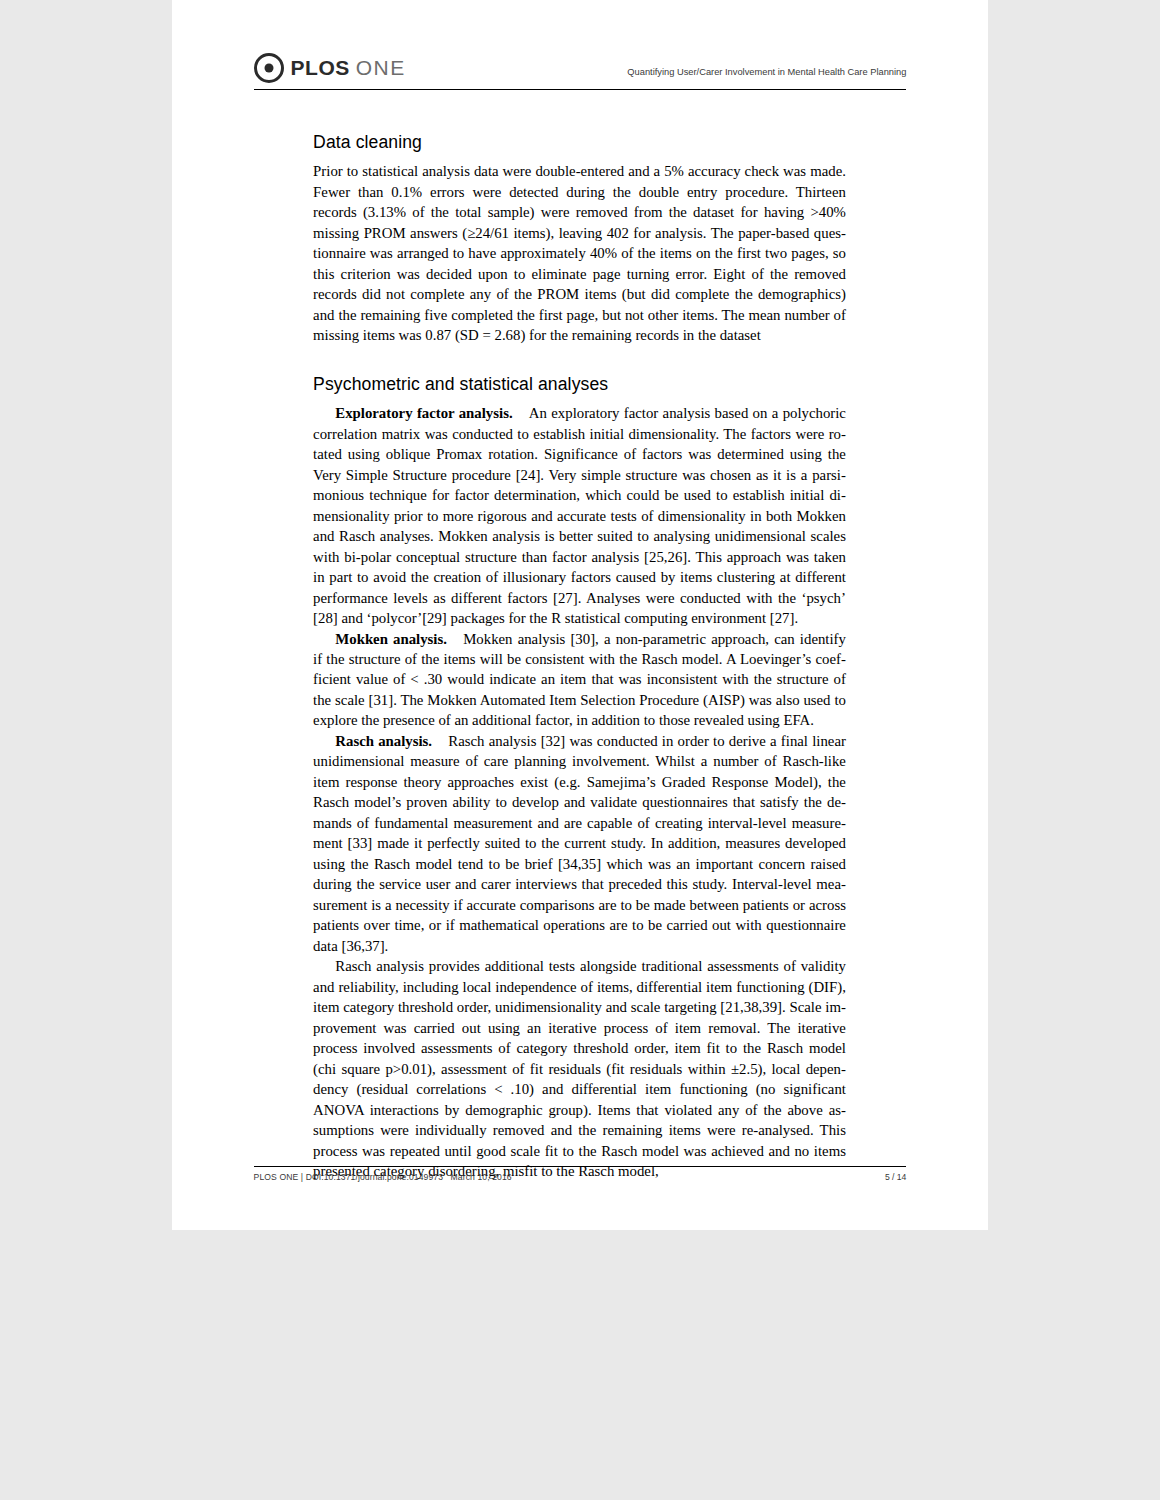PLOS ONE
Quantifying User/Carer Involvement in Mental Health Care Planning
Data cleaning
Prior to statistical analysis data were double-entered and a 5% accuracy check was made. Fewer than 0.1% errors were detected during the double entry procedure. Thirteen records (3.13% of the total sample) were removed from the dataset for having >40% missing PROM answers (≥24/61 items), leaving 402 for analysis. The paper-based questionnaire was arranged to have approximately 40% of the items on the first two pages, so this criterion was decided upon to eliminate page turning error. Eight of the removed records did not complete any of the PROM items (but did complete the demographics) and the remaining five completed the first page, but not other items. The mean number of missing items was 0.87 (SD = 2.68) for the remaining records in the dataset
Psychometric and statistical analyses
Exploratory factor analysis. An exploratory factor analysis based on a polychoric correlation matrix was conducted to establish initial dimensionality. The factors were rotated using oblique Promax rotation. Significance of factors was determined using the Very Simple Structure procedure [24]. Very simple structure was chosen as it is a parsimonious technique for factor determination, which could be used to establish initial dimensionality prior to more rigorous and accurate tests of dimensionality in both Mokken and Rasch analyses. Mokken analysis is better suited to analysing unidimensional scales with bi-polar conceptual structure than factor analysis [25,26]. This approach was taken in part to avoid the creation of illusionary factors caused by items clustering at different performance levels as different factors [27]. Analyses were conducted with the ‘psych’ [28] and ‘polycor’[29] packages for the R statistical computing environment [27].
Mokken analysis. Mokken analysis [30], a non-parametric approach, can identify if the structure of the items will be consistent with the Rasch model. A Loevinger’s coefficient value of < .30 would indicate an item that was inconsistent with the structure of the scale [31]. The Mokken Automated Item Selection Procedure (AISP) was also used to explore the presence of an additional factor, in addition to those revealed using EFA.
Rasch analysis. Rasch analysis [32] was conducted in order to derive a final linear unidimensional measure of care planning involvement. Whilst a number of Rasch-like item response theory approaches exist (e.g. Samejima’s Graded Response Model), the Rasch model’s proven ability to develop and validate questionnaires that satisfy the demands of fundamental measurement and are capable of creating interval-level measurement [33] made it perfectly suited to the current study. In addition, measures developed using the Rasch model tend to be brief [34,35] which was an important concern raised during the service user and carer interviews that preceded this study. Interval-level measurement is a necessity if accurate comparisons are to be made between patients or across patients over time, or if mathematical operations are to be carried out with questionnaire data [36,37].
Rasch analysis provides additional tests alongside traditional assessments of validity and reliability, including local independence of items, differential item functioning (DIF), item category threshold order, unidimensionality and scale targeting [21,38,39]. Scale improvement was carried out using an iterative process of item removal. The iterative process involved assessments of category threshold order, item fit to the Rasch model (chi square p>0.01), assessment of fit residuals (fit residuals within ±2.5), local dependency (residual correlations < .10) and differential item functioning (no significant ANOVA interactions by demographic group). Items that violated any of the above assumptions were individually removed and the remaining items were re-analysed. This process was repeated until good scale fit to the Rasch model was achieved and no items presented category disordering, misfit to the Rasch model,
PLOS ONE | DOI:10.1371/journal.pone.0149973 March 10, 2016
5 / 14